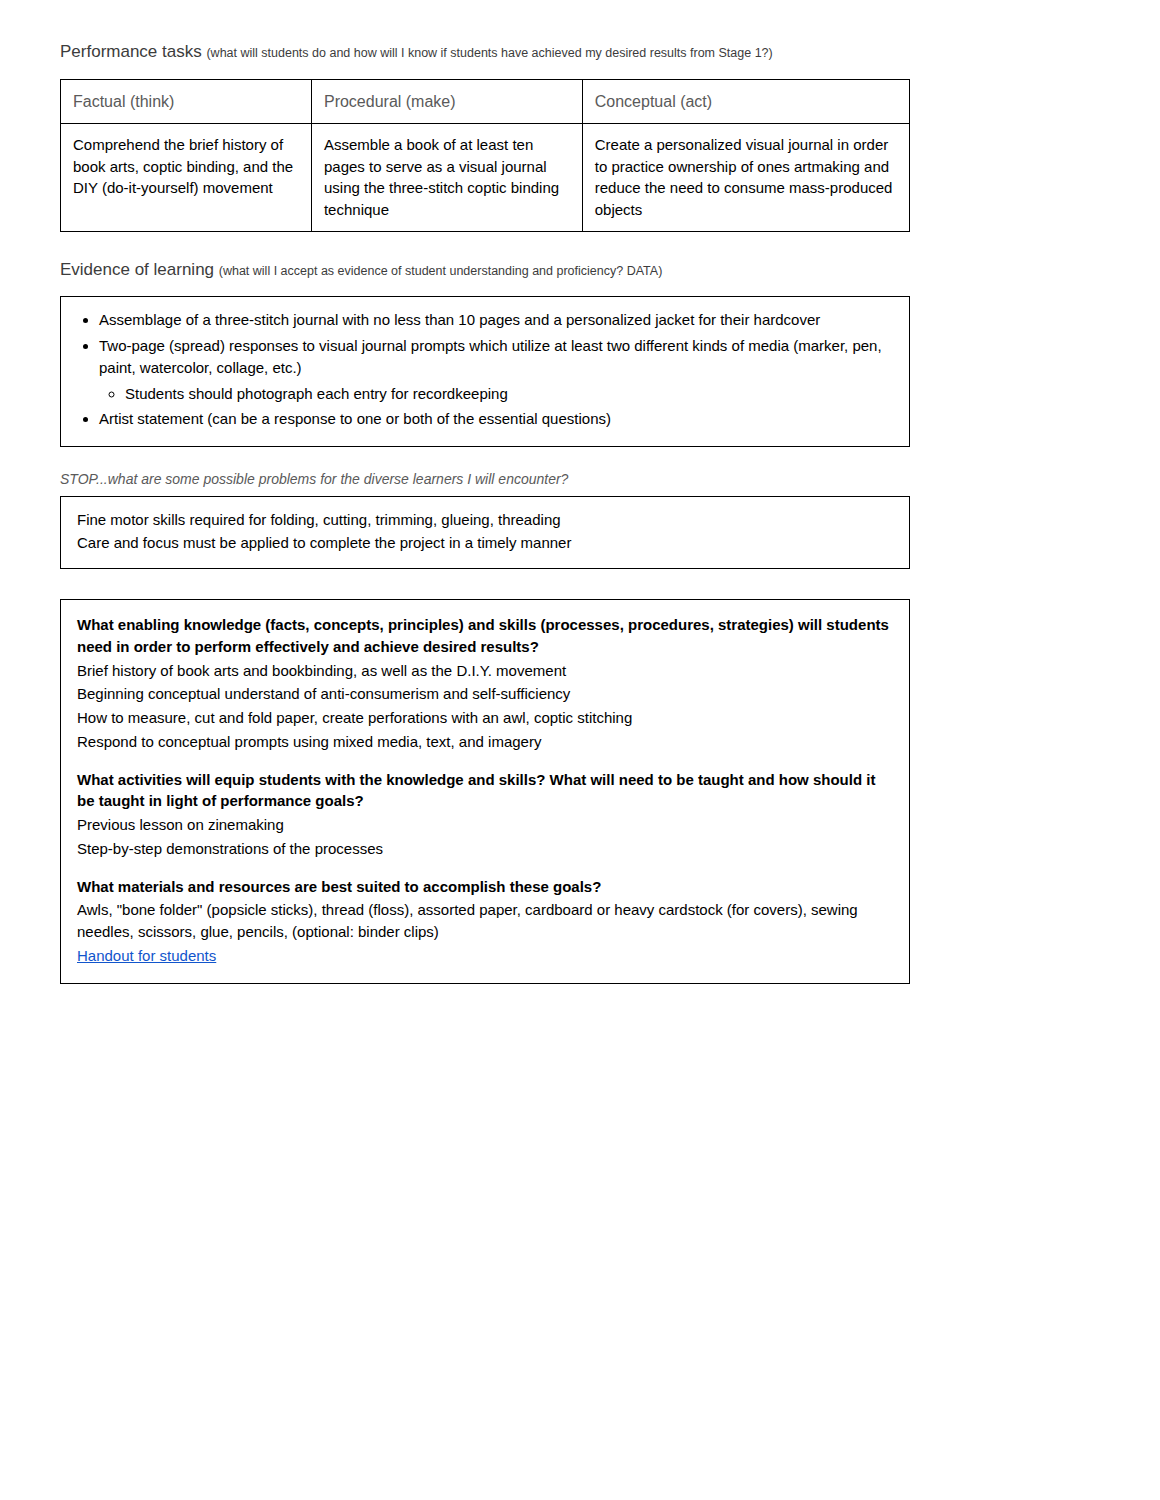Performance tasks (what will students do and how will I know if students have achieved my desired results from Stage 1?)
| Factual (think) | Procedural (make) | Conceptual (act) |
| --- | --- | --- |
| Comprehend the brief history of book arts, coptic binding, and the DIY (do-it-yourself) movement | Assemble a book of at least ten pages to serve as a visual journal using the three-stitch coptic binding technique | Create a personalized visual journal in order to practice ownership of ones artmaking and reduce the need to consume mass-produced objects |
Evidence of learning (what will I accept as evidence of student understanding and proficiency? DATA)
Assemblage of a three-stitch journal with no less than 10 pages and a personalized jacket for their hardcover
Two-page (spread) responses to visual journal prompts which utilize at least two different kinds of media (marker, pen, paint, watercolor, collage, etc.)
Students should photograph each entry for recordkeeping
Artist statement (can be a response to one or both of the essential questions)
STOP...what are some possible problems for the diverse learners I will encounter?
Fine motor skills required for folding, cutting, trimming, glueing, threading
Care and focus must be applied to complete the project in a timely manner
What enabling knowledge (facts, concepts, principles) and skills (processes, procedures, strategies) will students need in order to perform effectively and achieve desired results?
Brief history of book arts and bookbinding, as well as the D.I.Y. movement
Beginning conceptual understand of anti-consumerism and self-sufficiency
How to measure, cut and fold paper, create perforations with an awl, coptic stitching
Respond to conceptual prompts using mixed media, text, and imagery
What activities will equip students with the knowledge and skills? What will need to be taught and how should it be taught in light of performance goals?
Previous lesson on zinemaking
Step-by-step demonstrations of the processes
What materials and resources are best suited to accomplish these goals?
Awls, "bone folder" (popsicle sticks), thread (floss), assorted paper, cardboard or heavy cardstock (for covers), sewing needles, scissors, glue, pencils, (optional: binder clips)
Handout for students